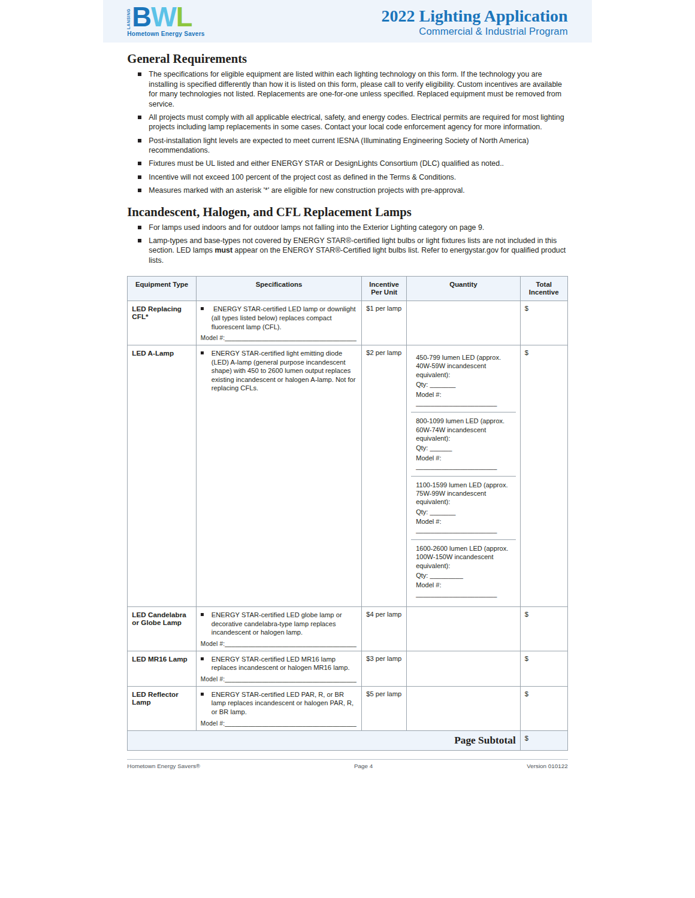LANSING
BWL
Hometown Energy Savers
2022 Lighting Application
Commercial & Industrial Program
General Requirements
The specifications for eligible equipment are listed within each lighting technology on this form. If the technology you are installing is specified differently than how it is listed on this form, please call to verify eligibility. Custom incentives are available for many technologies not listed. Replacements are one-for-one unless specified. Replaced equipment must be removed from service.
All projects must comply with all applicable electrical, safety, and energy codes. Electrical permits are required for most lighting projects including lamp replacements in some cases. Contact your local code enforcement agency for more information.
Post-installation light levels are expected to meet current IESNA (Illuminating Engineering Society of North America) recommendations.
Fixtures must be UL listed and either ENERGY STAR or DesignLights Consortium (DLC) qualified as noted..
Incentive will not exceed 100 percent of the project cost as defined in the Terms & Conditions.
Measures marked with an asterisk '*' are eligible for new construction projects with pre-approval.
Incandescent, Halogen, and CFL Replacement Lamps
For lamps used indoors and for outdoor lamps not falling into the Exterior Lighting category on page 9.
Lamp-types and base-types not covered by ENERGY STAR®-certified light bulbs or light fixtures lists are not included in this section. LED lamps must appear on the ENERGY STAR®-Certified light bulbs list. Refer to energystar.gov for qualified product lists.
| Equipment Type | Specifications | Incentive Per Unit | Quantity | Total Incentive |
| --- | --- | --- | --- | --- |
| LED Replacing CFL* | ENERGY STAR-certified LED lamp or downlight (all types listed below) replaces compact fluorescent lamp (CFL). Model #: _______________________________________ | $1 per lamp | | $ |
| LED A-Lamp | ENERGY STAR-certified light emitting diode (LED) A-lamp (general purpose incandescent shape) with 450 to 2600 lumen output replaces existing incandescent or halogen A-lamp. Not for replacing CFLs. | $2 per lamp | / 450-799 lumen LED (approx. 40W-59W incandescent equivalent): Qty: _______ Model #: ______________________ / / 800-1099 lumen LED (approx. 60W-74W incandescent equivalent): Qty: ______ Model #: ______________________ / / 1100-1599 lumen LED (approx. 75W-99W incandescent equivalent): Qty: _______ Model #: ______________________ / / 1600-2600 lumen LED (approx. 100W-150W incandescent equivalent): Qty: _________ Model #: ______________________ / | $ |
| LED Candelabra or Globe Lamp | ENERGY STAR-certified LED globe lamp or decorative candelabra-type lamp replaces incandescent or halogen lamp. Model #: _______________________________________ | $4 per lamp | | $ |
| LED MR16 Lamp | ENERGY STAR-certified LED MR16 lamp replaces incandescent or halogen MR16 lamp. Model #: _______________________________________ | $3 per lamp | | $ |
| LED Reflector Lamp | ENERGY STAR-certified LED PAR, R, or BR lamp replaces incandescent or halogen PAR, R, or BR lamp. Model #: _______________________________________ | $5 per lamp | | $ |
| Page Subtotal | $ |
Hometown Energy Savers®
Page 4
Version 010122